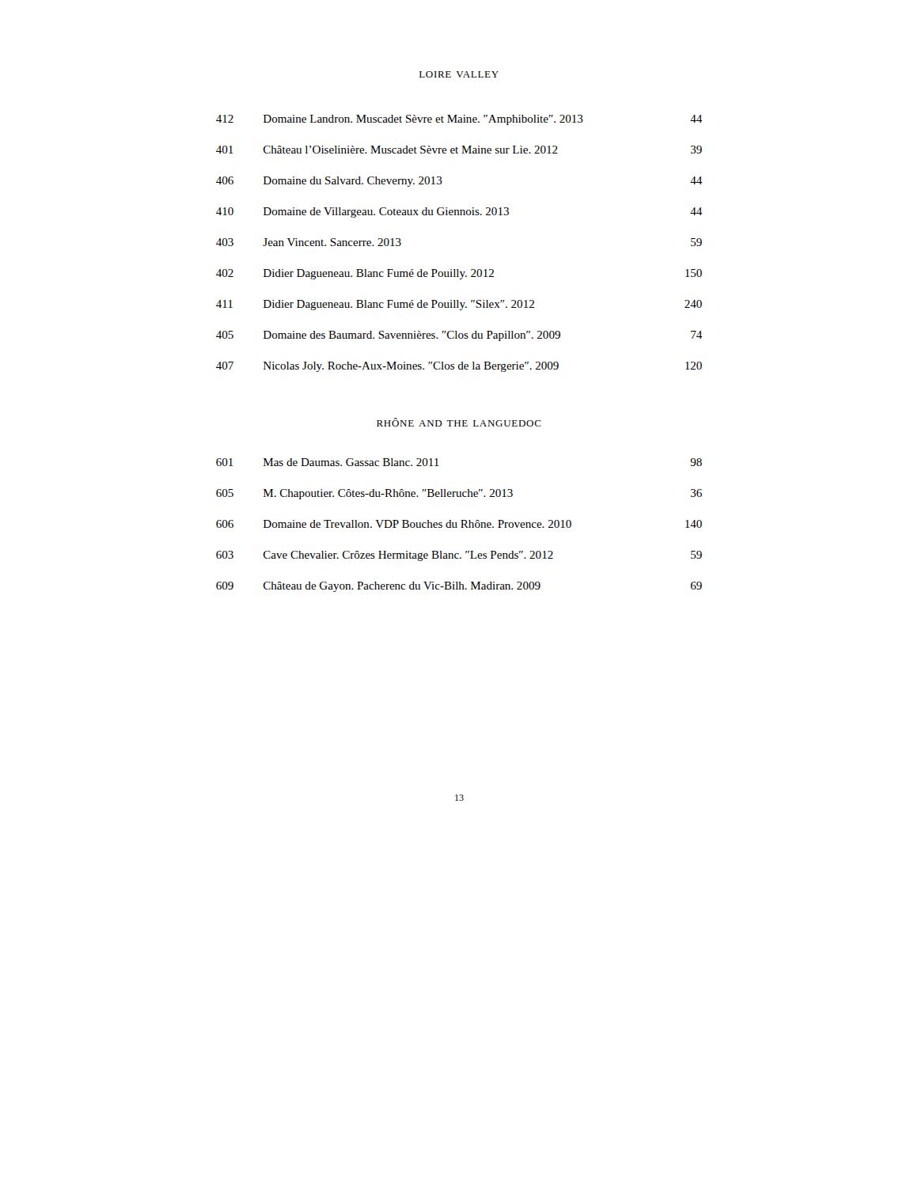Loire Valley
| 412 | Domaine Landron. Muscadet Sèvre et Maine. ″Amphibolite″. 2013 | 44 |
| 401 | Château l’Oiselinière. Muscadet Sèvre et Maine sur Lie. 2012 | 39 |
| 406 | Domaine du Salvard. Cheverny. 2013 | 44 |
| 410 | Domaine de Villargeau. Coteaux du Giennois. 2013 | 44 |
| 403 | Jean Vincent. Sancerre. 2013 | 59 |
| 402 | Didier Dagueneau. Blanc Fumé de Pouilly. 2012 | 150 |
| 411 | Didier Dagueneau. Blanc Fumé de Pouilly. ″Silex″. 2012 | 240 |
| 405 | Domaine des Baumard. Savennières. ″Clos du Papillon″. 2009 | 74 |
| 407 | Nicolas Joly. Roche-Aux-Moines. ″Clos de la Bergerie″. 2009 | 120 |
Rhône and the Languedoc
| 601 | Mas de Daumas. Gassac Blanc. 2011 | 98 |
| 605 | M. Chapoutier. Côtes-du-Rhône. ″Belleruche″. 2013 | 36 |
| 606 | Domaine de Trevallon. VDP Bouches du Rhône. Provence. 2010 | 140 |
| 603 | Cave Chevalier. Crôzes Hermitage Blanc. ″Les Pends″. 2012 | 59 |
| 609 | Château de Gayon. Pacherenc du Vic-Bilh. Madiran. 2009 | 69 |
13